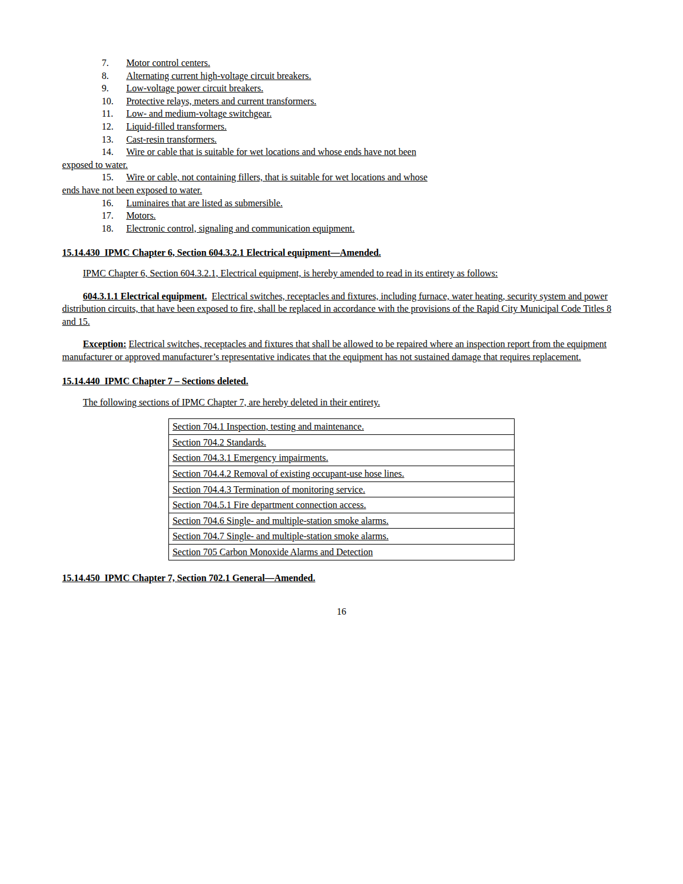7. Motor control centers. 8. Alternating current high-voltage circuit breakers. 9. Low-voltage power circuit breakers. 10. Protective relays, meters and current transformers. 11. Low- and medium-voltage switchgear. 12. Liquid-filled transformers. 13. Cast-resin transformers. 14. Wire or cable that is suitable for wet locations and whose ends have not been exposed to water. 15. Wire or cable, not containing fillers, that is suitable for wet locations and whose ends have not been exposed to water. 16. Luminaires that are listed as submersible. 17. Motors. 18. Electronic control, signaling and communication equipment.
15.14.430 IPMC Chapter 6, Section 604.3.2.1 Electrical equipment—Amended.
IPMC Chapter 6, Section 604.3.2.1, Electrical equipment, is hereby amended to read in its entirety as follows:
604.3.1.1 Electrical equipment. Electrical switches, receptacles and fixtures, including furnace, water heating, security system and power distribution circuits, that have been exposed to fire, shall be replaced in accordance with the provisions of the Rapid City Municipal Code Titles 8 and 15.
Exception: Electrical switches, receptacles and fixtures that shall be allowed to be repaired where an inspection report from the equipment manufacturer or approved manufacturer’s representative indicates that the equipment has not sustained damage that requires replacement.
15.14.440 IPMC Chapter 7 – Sections deleted.
The following sections of IPMC Chapter 7, are hereby deleted in their entirety.
| Section 704.1 Inspection, testing and maintenance. |
| Section 704.2 Standards. |
| Section 704.3.1 Emergency impairments. |
| Section 704.4.2 Removal of existing occupant-use hose lines. |
| Section 704.4.3 Termination of monitoring service. |
| Section 704.5.1 Fire department connection access. |
| Section 704.6 Single- and multiple-station smoke alarms. |
| Section 704.7 Single- and multiple-station smoke alarms. |
| Section 705 Carbon Monoxide Alarms and Detection |
15.14.450 IPMC Chapter 7, Section 702.1 General—Amended.
16